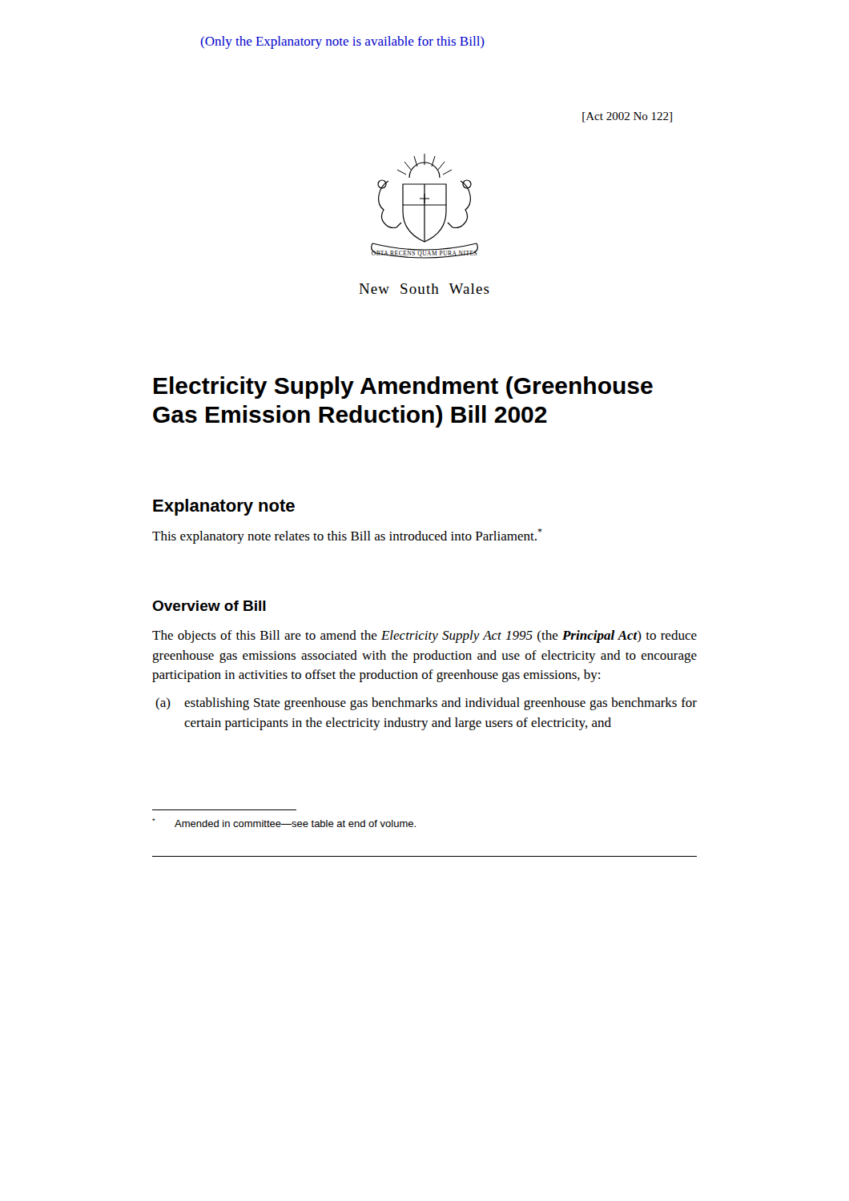(Only the Explanatory note is available for this Bill)
[Act 2002 No 122]
ORTA RECENS QUAM PURA NITES
New South Wales
Electricity Supply Amendment (Greenhouse Gas Emission Reduction) Bill 2002
Explanatory note
This explanatory note relates to this Bill as introduced into Parliament.*
Overview of Bill
The objects of this Bill are to amend the Electricity Supply Act 1995 (the Principal Act) to reduce greenhouse gas emissions associated with the production and use of electricity and to encourage participation in activities to offset the production of greenhouse gas emissions, by:
(a) establishing State greenhouse gas benchmarks and individual greenhouse gas benchmarks for certain participants in the electricity industry and large users of electricity, and
*Amended in committee—see table at end of volume.